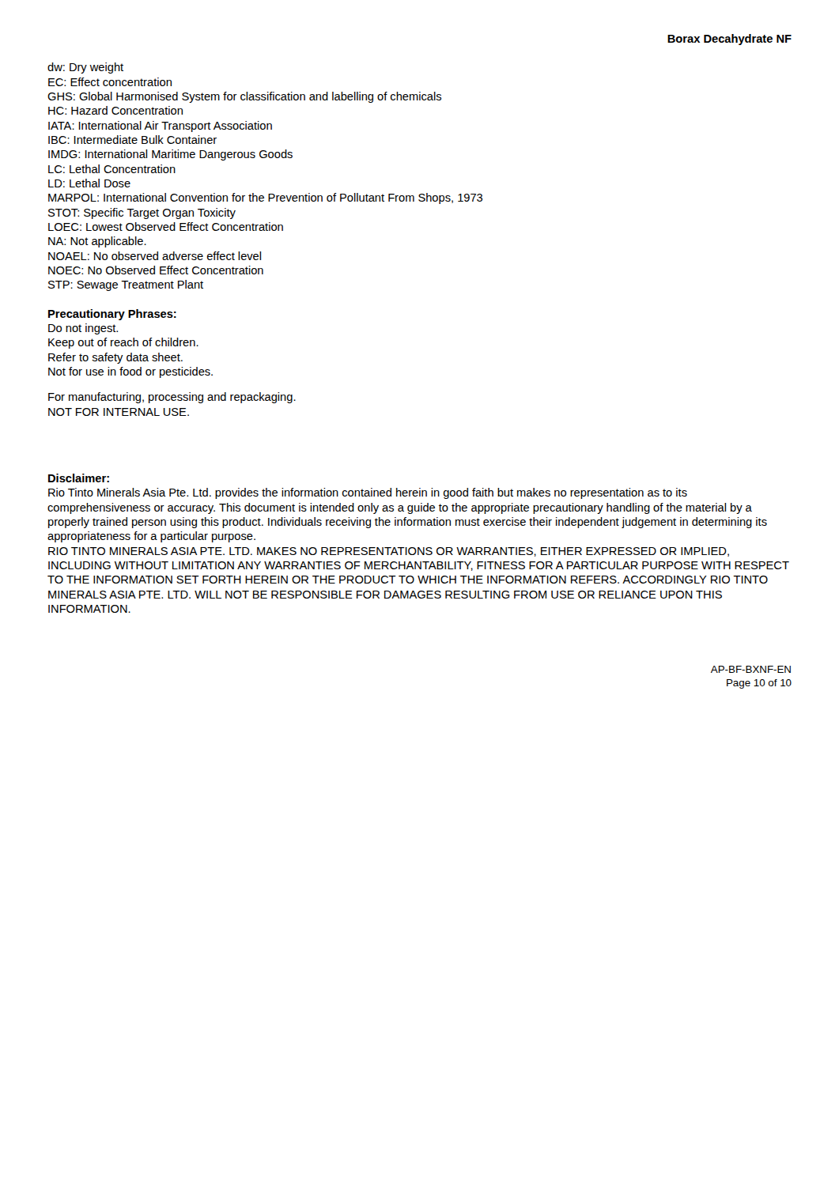Borax Decahydrate NF
dw: Dry weight
EC: Effect concentration
GHS: Global Harmonised System for classification and labelling of chemicals
HC: Hazard Concentration
IATA: International Air Transport Association
IBC: Intermediate Bulk Container
IMDG: International Maritime Dangerous Goods
LC: Lethal Concentration
LD: Lethal Dose
MARPOL: International Convention for the Prevention of Pollutant From Shops, 1973
STOT: Specific Target Organ Toxicity
LOEC: Lowest Observed Effect Concentration
NA: Not applicable.
NOAEL: No observed adverse effect level
NOEC: No Observed Effect Concentration
STP: Sewage Treatment Plant
Precautionary Phrases:
Do not ingest.
Keep out of reach of children.
Refer to safety data sheet.
Not for use in food or pesticides.
For manufacturing, processing and repackaging.
NOT FOR INTERNAL USE.
Disclaimer:
Rio Tinto Minerals Asia Pte. Ltd. provides the information contained herein in good faith but makes no representation as to its comprehensiveness or accuracy. This document is intended only as a guide to the appropriate precautionary handling of the material by a properly trained person using this product. Individuals receiving the information must exercise their independent judgement in determining its appropriateness for a particular purpose.
RIO TINTO MINERALS ASIA PTE. LTD. MAKES NO REPRESENTATIONS OR WARRANTIES, EITHER EXPRESSED OR IMPLIED, INCLUDING WITHOUT LIMITATION ANY WARRANTIES OF MERCHANTABILITY, FITNESS FOR A PARTICULAR PURPOSE WITH RESPECT TO THE INFORMATION SET FORTH HEREIN OR THE PRODUCT TO WHICH THE INFORMATION REFERS. ACCORDINGLY RIO TINTO MINERALS ASIA PTE. LTD. WILL NOT BE RESPONSIBLE FOR DAMAGES RESULTING FROM USE OR RELIANCE UPON THIS INFORMATION.
AP-BF-BXNF-EN
Page 10 of 10